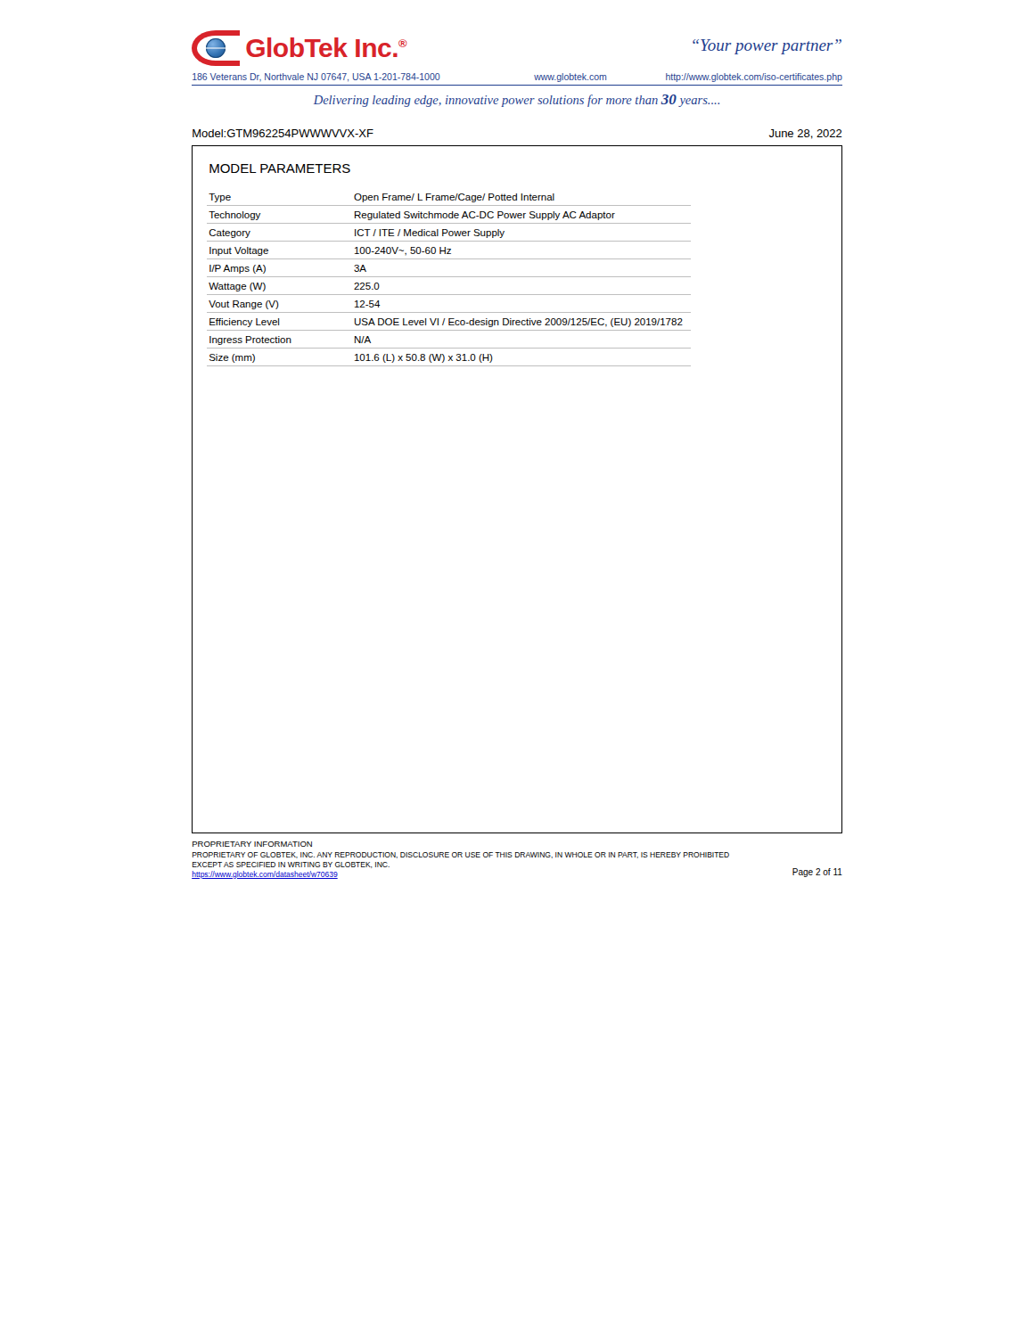GlobTek Inc.®
“Your power partner”
186 Veterans Dr, Northvale NJ 07647, USA 1-201-784-1000
www.globtek.com
http://www.globtek.com/iso-certificates.php
Delivering leading edge, innovative power solutions for more than 30 years....
Model:GTM962254PWWWVVX-XF
June 28, 2022
MODEL PARAMETERS
| Type | Open Frame/ L Frame/Cage/ Potted Internal |
| Technology | Regulated Switchmode AC-DC Power Supply AC Adaptor |
| Category | ICT / ITE / Medical Power Supply |
| Input Voltage | 100-240V~, 50-60 Hz |
| I/P Amps (A) | 3A |
| Wattage (W) | 225.0 |
| Vout Range (V) | 12-54 |
| Efficiency Level | USA DOE Level VI / Eco-design Directive 2009/125/EC, (EU) 2019/1782 |
| Ingress Protection | N/A |
| Size (mm) | 101.6 (L) x 50.8 (W) x 31.0 (H) |
PROPRIETARY INFORMATION
PROPRIETARY OF GLOBTEK, INC. ANY REPRODUCTION, DISCLOSURE OR USE OF THIS DRAWING, IN WHOLE OR IN PART, IS HEREBY PROHIBITED EXCEPT AS SPECIFIED IN WRITING BY GLOBTEK, INC.
https://www.globtek.com/datasheet/w70639
Page 2 of 11